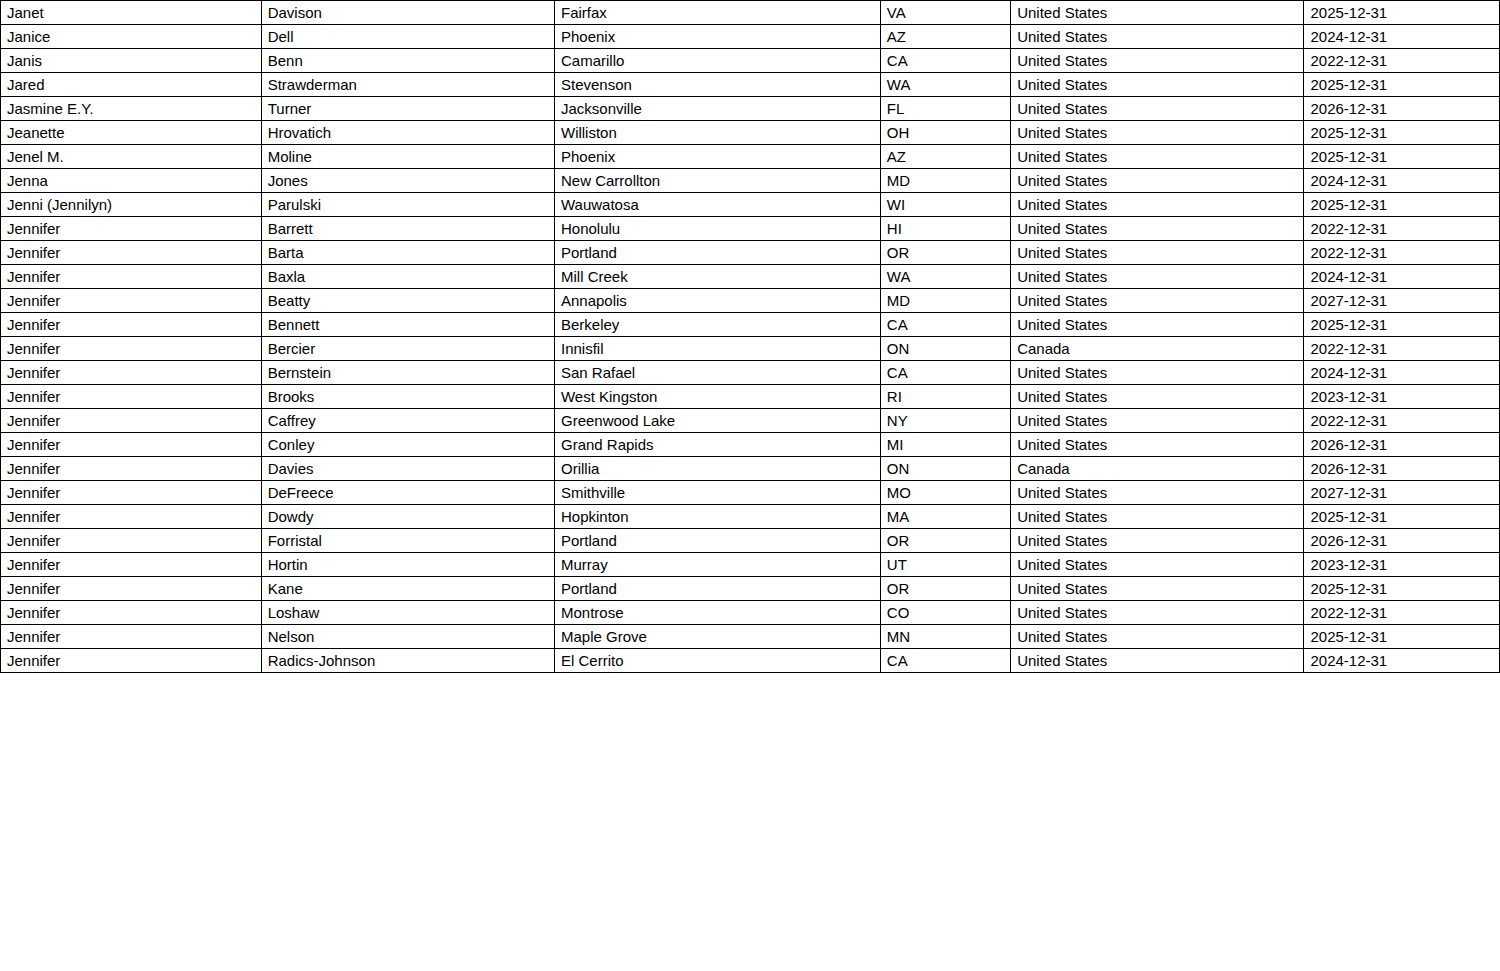| Janet | Davison | Fairfax | VA | United States | 2025-12-31 |
| Janice | Dell | Phoenix | AZ | United States | 2024-12-31 |
| Janis | Benn | Camarillo | CA | United States | 2022-12-31 |
| Jared | Strawderman | Stevenson | WA | United States | 2025-12-31 |
| Jasmine E.Y. | Turner | Jacksonville | FL | United States | 2026-12-31 |
| Jeanette | Hrovatich | Williston | OH | United States | 2025-12-31 |
| Jenel M. | Moline | Phoenix | AZ | United States | 2025-12-31 |
| Jenna | Jones | New Carrollton | MD | United States | 2024-12-31 |
| Jenni (Jennilyn) | Parulski | Wauwatosa | WI | United States | 2025-12-31 |
| Jennifer | Barrett | Honolulu | HI | United States | 2022-12-31 |
| Jennifer | Barta | Portland | OR | United States | 2022-12-31 |
| Jennifer | Baxla | Mill Creek | WA | United States | 2024-12-31 |
| Jennifer | Beatty | Annapolis | MD | United States | 2027-12-31 |
| Jennifer | Bennett | Berkeley | CA | United States | 2025-12-31 |
| Jennifer | Bercier | Innisfil | ON | Canada | 2022-12-31 |
| Jennifer | Bernstein | San Rafael | CA | United States | 2024-12-31 |
| Jennifer | Brooks | West Kingston | RI | United States | 2023-12-31 |
| Jennifer | Caffrey | Greenwood Lake | NY | United States | 2022-12-31 |
| Jennifer | Conley | Grand Rapids | MI | United States | 2026-12-31 |
| Jennifer | Davies | Orillia | ON | Canada | 2026-12-31 |
| Jennifer | DeFreece | Smithville | MO | United States | 2027-12-31 |
| Jennifer | Dowdy | Hopkinton | MA | United States | 2025-12-31 |
| Jennifer | Forristal | Portland | OR | United States | 2026-12-31 |
| Jennifer | Hortin | Murray | UT | United States | 2023-12-31 |
| Jennifer | Kane | Portland | OR | United States | 2025-12-31 |
| Jennifer | Loshaw | Montrose | CO | United States | 2022-12-31 |
| Jennifer | Nelson | Maple Grove | MN | United States | 2025-12-31 |
| Jennifer | Radics-Johnson | El Cerrito | CA | United States | 2024-12-31 |